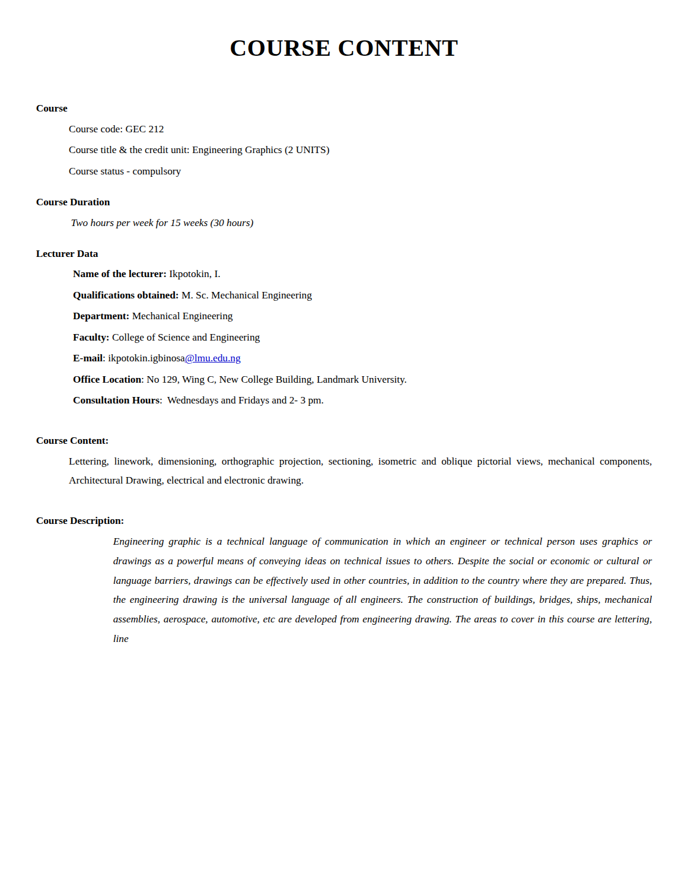COURSE CONTENT
Course
Course code: GEC 212
Course title & the credit unit: Engineering Graphics (2 UNITS)
Course status - compulsory
Course Duration
Two hours per week for 15 weeks (30 hours)
Lecturer Data
Name of the lecturer: Ikpotokin, I.
Qualifications obtained: M. Sc. Mechanical Engineering
Department: Mechanical Engineering
Faculty: College of Science and Engineering
E-mail: ikpotokin.igbinosa@lmu.edu.ng
Office Location: No 129, Wing C, New College Building, Landmark University.
Consultation Hours: Wednesdays and Fridays and 2- 3 pm.
Course Content:
Lettering, linework, dimensioning, orthographic projection, sectioning, isometric and oblique pictorial views, mechanical components, Architectural Drawing, electrical and electronic drawing.
Course Description:
Engineering graphic is a technical language of communication in which an engineer or technical person uses graphics or drawings as a powerful means of conveying ideas on technical issues to others. Despite the social or economic or cultural or language barriers, drawings can be effectively used in other countries, in addition to the country where they are prepared. Thus, the engineering drawing is the universal language of all engineers. The construction of buildings, bridges, ships, mechanical assemblies, aerospace, automotive, etc are developed from engineering drawing. The areas to cover in this course are lettering, line